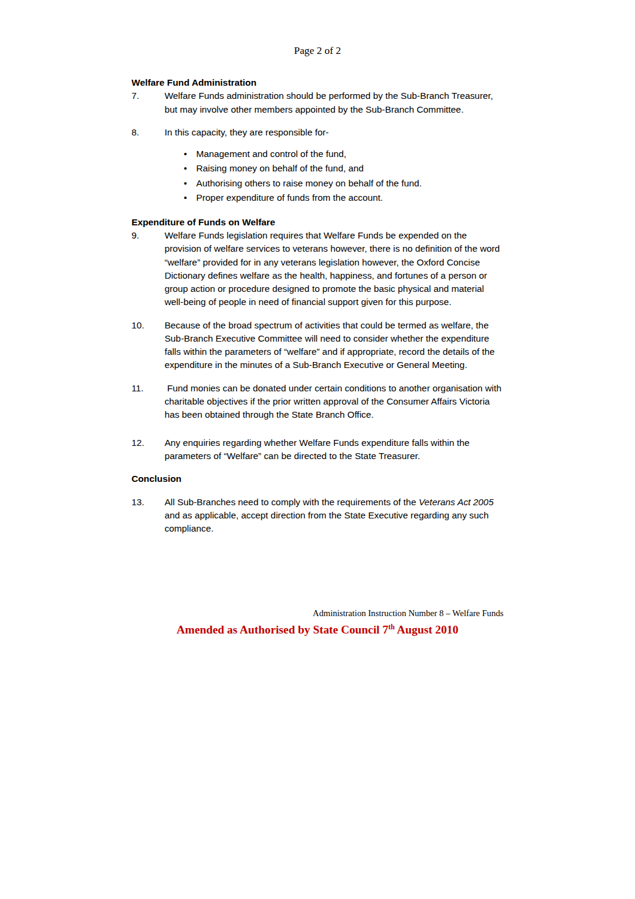Page 2 of 2
Welfare Fund Administration
7.
Welfare Funds administration should be performed by the Sub-Branch Treasurer, but may involve other members appointed by the Sub-Branch Committee.
8.
In this capacity, they are responsible for-
Management and control of the fund,
Raising money on behalf of the fund, and
Authorising others to raise money on behalf of the fund.
Proper expenditure of funds from the account.
Expenditure of Funds on Welfare
9.
Welfare Funds legislation requires that Welfare Funds be expended on the provision of welfare services to veterans however, there is no definition of the word “welfare” provided for in any veterans legislation however, the Oxford Concise Dictionary defines welfare as the health, happiness, and fortunes of a person or group action or procedure designed to promote the basic physical and material well-being of people in need of financial support given for this purpose.
10.
Because of the broad spectrum of activities that could be termed as welfare, the Sub-Branch Executive Committee will need to consider whether the expenditure falls within the parameters of “welfare” and if appropriate, record the details of the expenditure in the minutes of a Sub-Branch Executive or General Meeting.
11.
Fund monies can be donated under certain conditions to another organisation with charitable objectives if the prior written approval of the Consumer Affairs Victoria has been obtained through the State Branch Office.
12.
Any enquiries regarding whether Welfare Funds expenditure falls within the parameters of “Welfare” can be directed to the State Treasurer.
Conclusion
13.
All Sub-Branches need to comply with the requirements of the Veterans Act 2005 and as applicable, accept direction from the State Executive regarding any such compliance.
Administration Instruction Number 8 – Welfare Funds
Amended as Authorised by State Council 7th August 2010